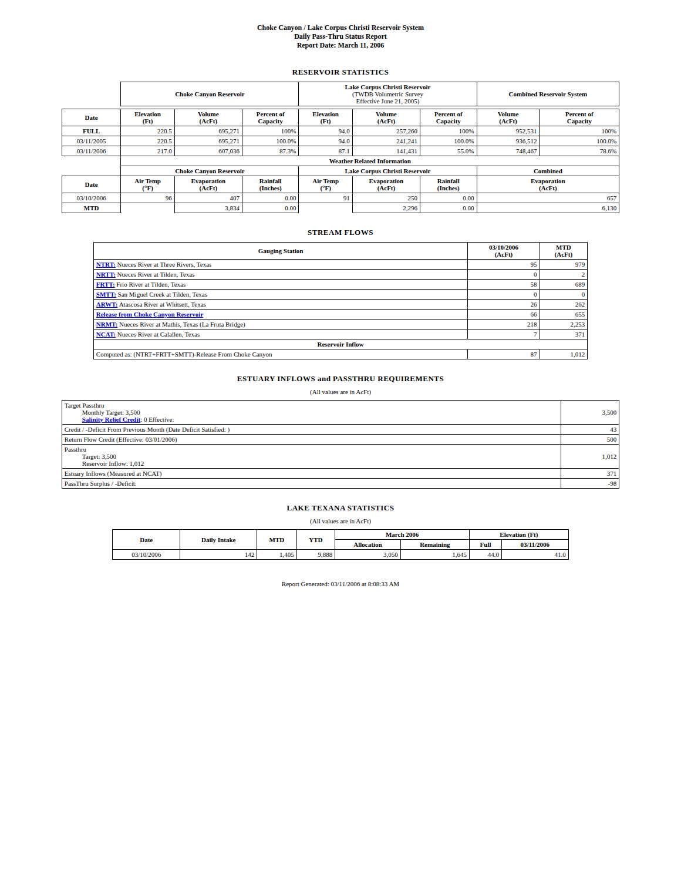Choke Canyon / Lake Corpus Christi Reservoir System
Daily Pass-Thru Status Report
Report Date: March 11, 2006
RESERVOIR STATISTICS
| | Choke Canyon Reservoir | Lake Corpus Christi Reservoir (TWDB Volumetric Survey Effective June 21, 2005) | Combined Reservoir System |
| Date | Elevation (Ft) | Volume (AcFt) | Percent of Capacity | Elevation (Ft) | Volume (AcFt) | Percent of Capacity | Volume (AcFt) | Percent of Capacity |
| FULL | 220.5 | 695,271 | 100% | 94.0 | 257,260 | 100% | 952,531 | 100% |
| 03/11/2005 | 220.5 | 695,271 | 100.0% | 94.0 | 241,241 | 100.0% | 936,512 | 100.0% |
| 03/11/2006 | 217.0 | 607,036 | 87.3% | 87.1 | 141,431 | 55.0% | 748,467 | 78.6% |
| | Weather Related Information |
| | Choke Canyon Reservoir | Lake Corpus Christi Reservoir | Combined |
| Date | Air Temp (°F) | Evaporation (AcFt) | Rainfall (Inches) | Air Temp (°F) | Evaporation (AcFt) | Rainfall (Inches) | Evaporation (AcFt) |
| 03/10/2006 | 96 | 407 | 0.00 | 91 | 250 | 0.00 | 657 |
| MTD | | 3,834 | 0.00 | | 2,296 | 0.00 | 6,130 |
STREAM FLOWS
| Gauging Station | 03/10/2006 (AcFt) | MTD (AcFt) |
| --- | --- | --- |
| NTRT: Nueces River at Three Rivers, Texas | 95 | 979 |
| NRTT: Nueces River at Tilden, Texas | 0 | 2 |
| FRTT: Frio River at Tilden, Texas | 58 | 689 |
| SMTT: San Miguel Creek at Tilden, Texas | 0 | 0 |
| ARWT: Atascosa River at Whitsett, Texas | 26 | 262 |
| Release from Choke Canyon Reservoir | 66 | 655 |
| NRMT: Nueces River at Mathis, Texas (La Fruta Bridge) | 218 | 2,253 |
| NCAT: Nueces River at Calallen, Texas | 7 | 371 |
| Reservoir Inflow |
| Computed as: (NTRT+FRTT+SMTT)-Release From Choke Canyon | 87 | 1,012 |
ESTUARY INFLOWS and PASSTHRU REQUIREMENTS
(All values are in AcFt)
| Target Passthru Monthly Target: 3,500 Salinity Relief Credit : 0 Effective: | 3,500 |
| Credit / -Deficit From Previous Month (Date Deficit Satisfied: ) | 43 |
| Return Flow Credit (Effective: 03/01/2006) | 500 |
| Passthru Target: 3,500 Reservoir Inflow: 1,012 | 1,012 |
| Estuary Inflows (Measured at NCAT) | 371 |
| PassThru Surplus / -Deficit: | -98 |
LAKE TEXANA STATISTICS
(All values are in AcFt)
| Date | Daily Intake | MTD | YTD | March 2006 | Elevation (Ft) |
| --- | --- | --- | --- | --- | --- |
| Allocation | Remaining | Full | 03/11/2006 |
| 03/10/2006 | 142 | 1,405 | 9,888 | 3,050 | 1,645 | 44.0 | 41.0 |
Report Generated: 03/11/2006 at 8:08:33 AM